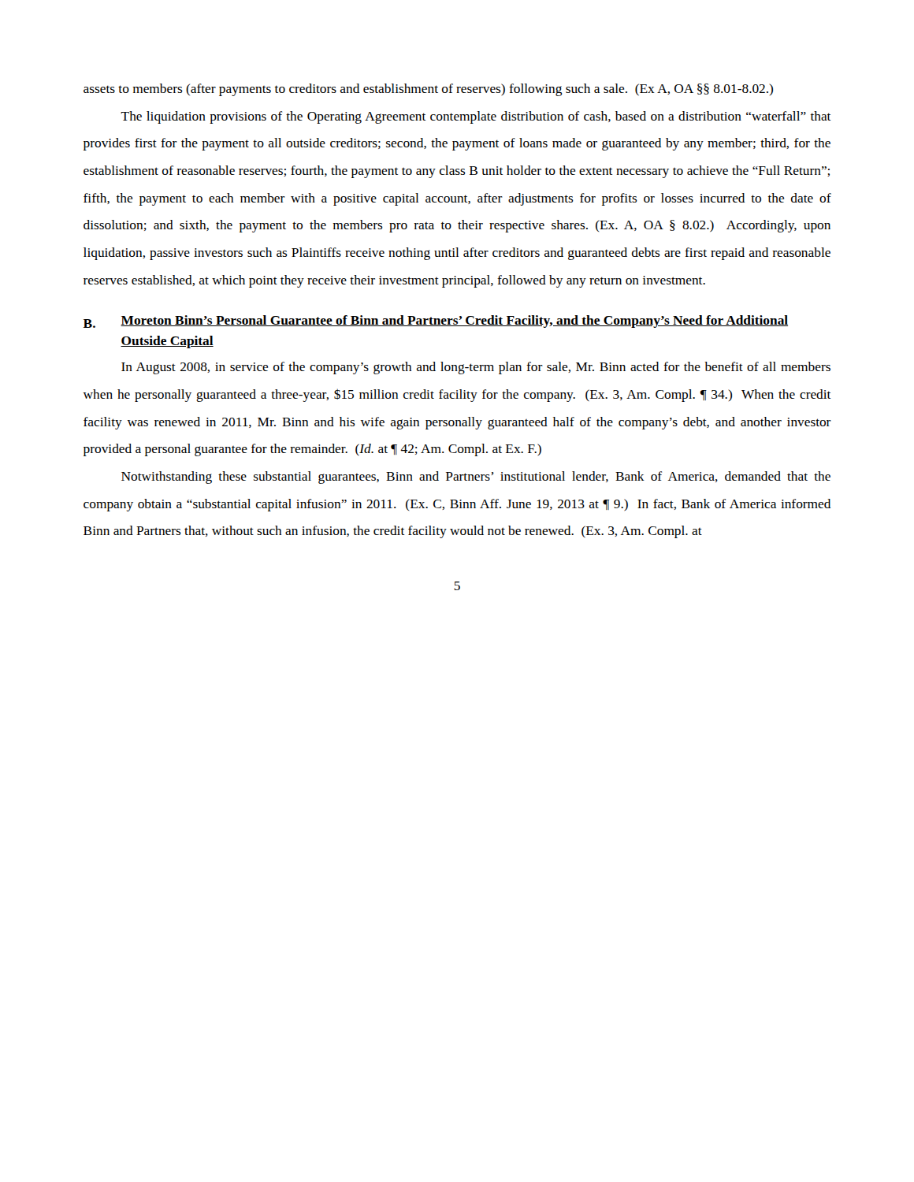assets to members (after payments to creditors and establishment of reserves) following such a sale. (Ex A, OA §§ 8.01-8.02.)
The liquidation provisions of the Operating Agreement contemplate distribution of cash, based on a distribution “waterfall” that provides first for the payment to all outside creditors; second, the payment of loans made or guaranteed by any member; third, for the establishment of reasonable reserves; fourth, the payment to any class B unit holder to the extent necessary to achieve the “Full Return”; fifth, the payment to each member with a positive capital account, after adjustments for profits or losses incurred to the date of dissolution; and sixth, the payment to the members pro rata to their respective shares. (Ex. A, OA § 8.02.) Accordingly, upon liquidation, passive investors such as Plaintiffs receive nothing until after creditors and guaranteed debts are first repaid and reasonable reserves established, at which point they receive their investment principal, followed by any return on investment.
B. Moreton Binn’s Personal Guarantee of Binn and Partners’ Credit Facility, and the Company’s Need for Additional Outside Capital
In August 2008, in service of the company’s growth and long-term plan for sale, Mr. Binn acted for the benefit of all members when he personally guaranteed a three-year, $15 million credit facility for the company. (Ex. 3, Am. Compl. ¶ 34.) When the credit facility was renewed in 2011, Mr. Binn and his wife again personally guaranteed half of the company’s debt, and another investor provided a personal guarantee for the remainder. (Id. at ¶ 42; Am. Compl. at Ex. F.)
Notwithstanding these substantial guarantees, Binn and Partners’ institutional lender, Bank of America, demanded that the company obtain a “substantial capital infusion” in 2011. (Ex. C, Binn Aff. June 19, 2013 at ¶ 9.) In fact, Bank of America informed Binn and Partners that, without such an infusion, the credit facility would not be renewed. (Ex. 3, Am. Compl. at
5